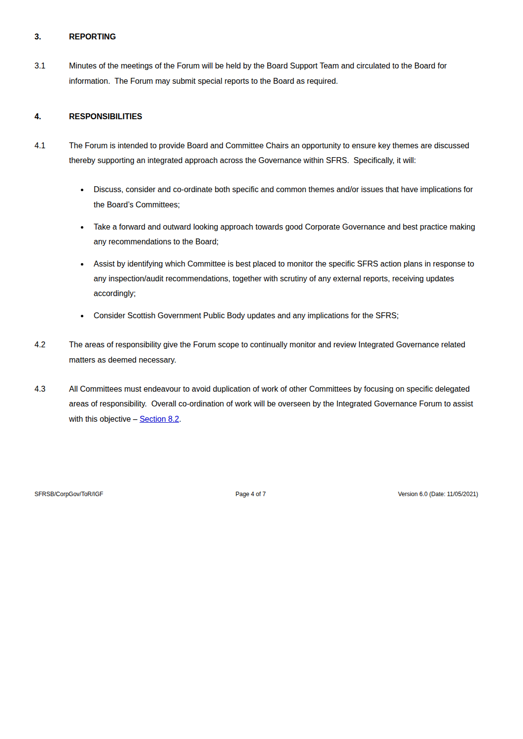3.
REPORTING
3.1
Minutes of the meetings of the Forum will be held by the Board Support Team and circulated to the Board for information. The Forum may submit special reports to the Board as required.
4.
RESPONSIBILITIES
4.1
The Forum is intended to provide Board and Committee Chairs an opportunity to ensure key themes are discussed thereby supporting an integrated approach across the Governance within SFRS. Specifically, it will:
Discuss, consider and co-ordinate both specific and common themes and/or issues that have implications for the Board’s Committees;
Take a forward and outward looking approach towards good Corporate Governance and best practice making any recommendations to the Board;
Assist by identifying which Committee is best placed to monitor the specific SFRS action plans in response to any inspection/audit recommendations, together with scrutiny of any external reports, receiving updates accordingly;
Consider Scottish Government Public Body updates and any implications for the SFRS;
4.2
The areas of responsibility give the Forum scope to continually monitor and review Integrated Governance related matters as deemed necessary.
4.3
All Committees must endeavour to avoid duplication of work of other Committees by focusing on specific delegated areas of responsibility. Overall co-ordination of work will be overseen by the Integrated Governance Forum to assist with this objective – Section 8.2.
SFRSB/CorpGov/ToR/IGF
Page 4 of 7
Version 6.0 (Date: 11/05/2021)